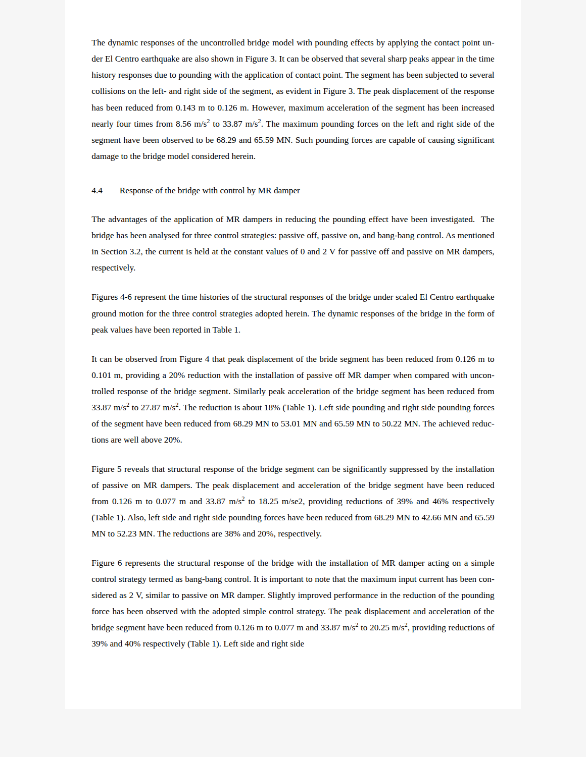The dynamic responses of the uncontrolled bridge model with pounding effects by applying the contact point under El Centro earthquake are also shown in Figure 3. It can be observed that several sharp peaks appear in the time history responses due to pounding with the application of contact point. The segment has been subjected to several collisions on the left- and right side of the segment, as evident in Figure 3. The peak displacement of the response has been reduced from 0.143 m to 0.126 m. However, maximum acceleration of the segment has been increased nearly four times from 8.56 m/s2 to 33.87 m/s2. The maximum pounding forces on the left and right side of the segment have been observed to be 68.29 and 65.59 MN. Such pounding forces are capable of causing significant damage to the bridge model considered herein.
4.4 Response of the bridge with control by MR damper
The advantages of the application of MR dampers in reducing the pounding effect have been investigated. The bridge has been analysed for three control strategies: passive off, passive on, and bang-bang control. As mentioned in Section 3.2, the current is held at the constant values of 0 and 2 V for passive off and passive on MR dampers, respectively.
Figures 4-6 represent the time histories of the structural responses of the bridge under scaled El Centro earthquake ground motion for the three control strategies adopted herein. The dynamic responses of the bridge in the form of peak values have been reported in Table 1.
It can be observed from Figure 4 that peak displacement of the bride segment has been reduced from 0.126 m to 0.101 m, providing a 20% reduction with the installation of passive off MR damper when compared with uncontrolled response of the bridge segment. Similarly peak acceleration of the bridge segment has been reduced from 33.87 m/s2 to 27.87 m/s2. The reduction is about 18% (Table 1). Left side pounding and right side pounding forces of the segment have been reduced from 68.29 MN to 53.01 MN and 65.59 MN to 50.22 MN. The achieved reductions are well above 20%.
Figure 5 reveals that structural response of the bridge segment can be significantly suppressed by the installation of passive on MR dampers. The peak displacement and acceleration of the bridge segment have been reduced from 0.126 m to 0.077 m and 33.87 m/s2 to 18.25 m/se2, providing reductions of 39% and 46% respectively (Table 1). Also, left side and right side pounding forces have been reduced from 68.29 MN to 42.66 MN and 65.59 MN to 52.23 MN. The reductions are 38% and 20%, respectively.
Figure 6 represents the structural response of the bridge with the installation of MR damper acting on a simple control strategy termed as bang-bang control. It is important to note that the maximum input current has been considered as 2 V, similar to passive on MR damper. Slightly improved performance in the reduction of the pounding force has been observed with the adopted simple control strategy. The peak displacement and acceleration of the bridge segment have been reduced from 0.126 m to 0.077 m and 33.87 m/s2 to 20.25 m/s2, providing reductions of 39% and 40% respectively (Table 1). Left side and right side